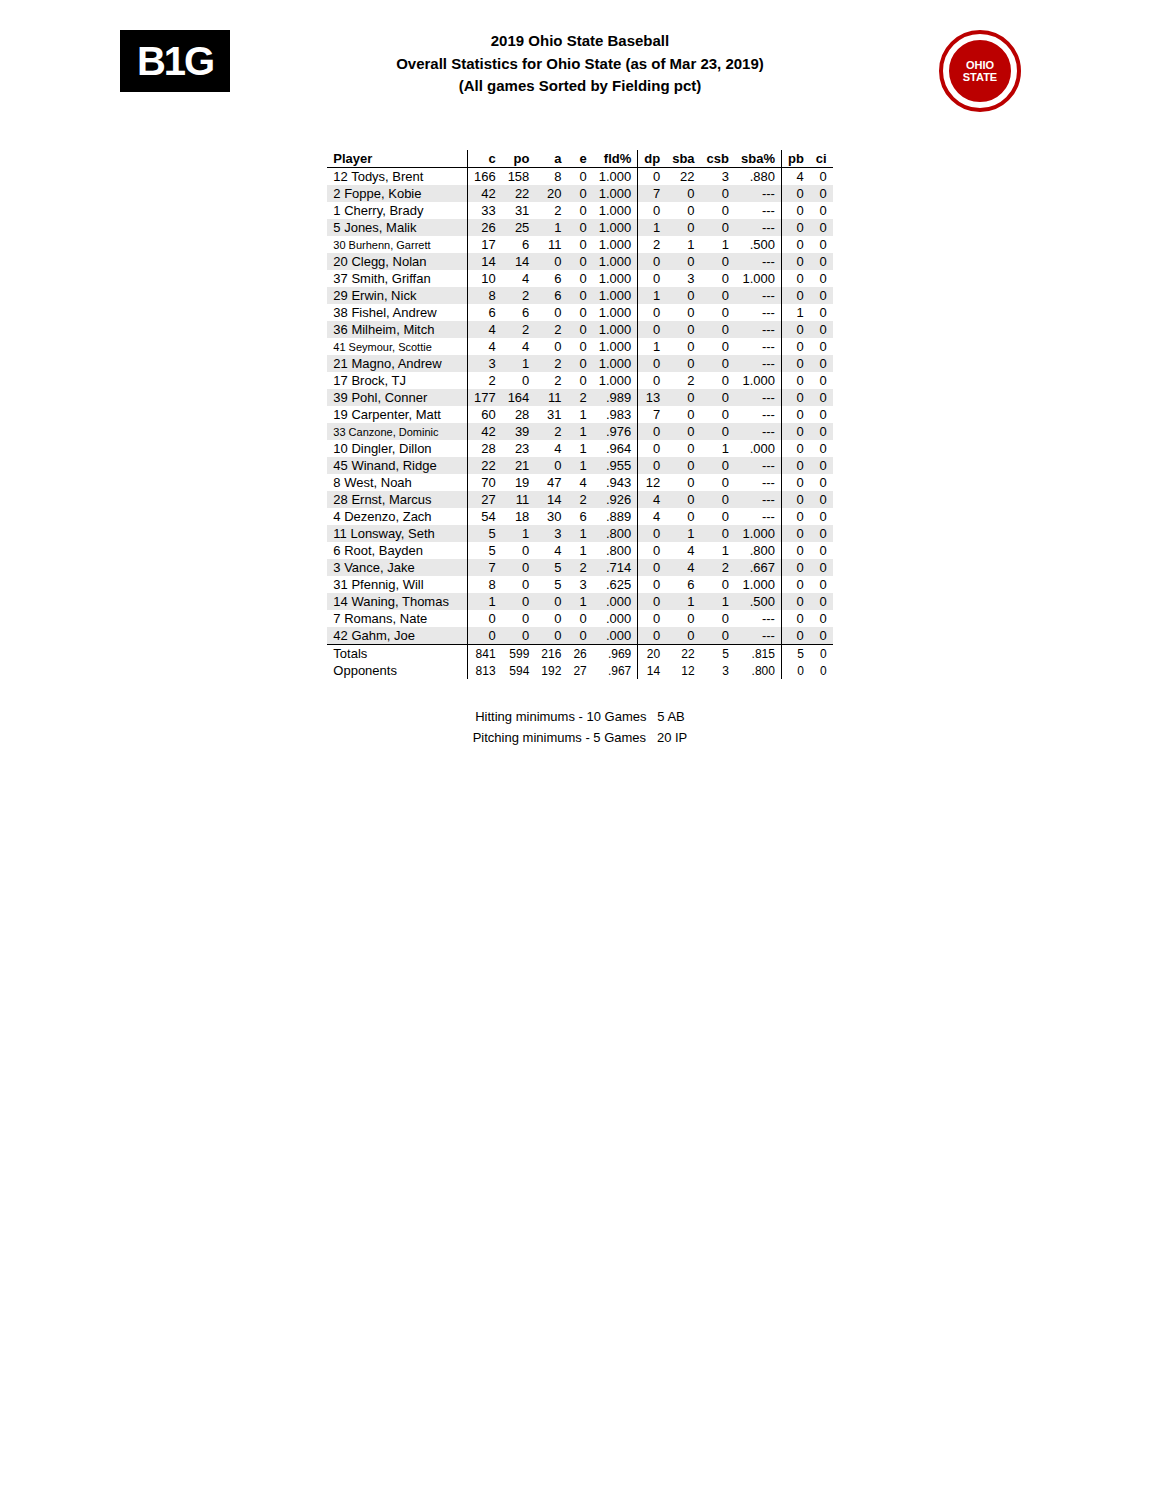B1G
OHIO
STATE
2019 Ohio State Baseball
Overall Statistics for Ohio State (as of Mar 23, 2019)
(All games Sorted by Fielding pct)
| Player | c | po | a | e | fld% | dp | sba | csb | sba% | pb | ci |
| --- | --- | --- | --- | --- | --- | --- | --- | --- | --- | --- | --- |
| 12 Todys, Brent | 166 | 158 | 8 | 0 | 1.000 | 0 | 22 | 3 | .880 | 4 | 0 |
| 2 Foppe, Kobie | 42 | 22 | 20 | 0 | 1.000 | 7 | 0 | 0 | --- | 0 | 0 |
| 1 Cherry, Brady | 33 | 31 | 2 | 0 | 1.000 | 0 | 0 | 0 | --- | 0 | 0 |
| 5 Jones, Malik | 26 | 25 | 1 | 0 | 1.000 | 1 | 0 | 0 | --- | 0 | 0 |
| 30 Burhenn, Garrett | 17 | 6 | 11 | 0 | 1.000 | 2 | 1 | 1 | .500 | 0 | 0 |
| 20 Clegg, Nolan | 14 | 14 | 0 | 0 | 1.000 | 0 | 0 | 0 | --- | 0 | 0 |
| 37 Smith, Griffan | 10 | 4 | 6 | 0 | 1.000 | 0 | 3 | 0 | 1.000 | 0 | 0 |
| 29 Erwin, Nick | 8 | 2 | 6 | 0 | 1.000 | 1 | 0 | 0 | --- | 0 | 0 |
| 38 Fishel, Andrew | 6 | 6 | 0 | 0 | 1.000 | 0 | 0 | 0 | --- | 1 | 0 |
| 36 Milheim, Mitch | 4 | 2 | 2 | 0 | 1.000 | 0 | 0 | 0 | --- | 0 | 0 |
| 41 Seymour, Scottie | 4 | 4 | 0 | 0 | 1.000 | 1 | 0 | 0 | --- | 0 | 0 |
| 21 Magno, Andrew | 3 | 1 | 2 | 0 | 1.000 | 0 | 0 | 0 | --- | 0 | 0 |
| 17 Brock, TJ | 2 | 0 | 2 | 0 | 1.000 | 0 | 2 | 0 | 1.000 | 0 | 0 |
| 39 Pohl, Conner | 177 | 164 | 11 | 2 | .989 | 13 | 0 | 0 | --- | 0 | 0 |
| 19 Carpenter, Matt | 60 | 28 | 31 | 1 | .983 | 7 | 0 | 0 | --- | 0 | 0 |
| 33 Canzone, Dominic | 42 | 39 | 2 | 1 | .976 | 0 | 0 | 0 | --- | 0 | 0 |
| 10 Dingler, Dillon | 28 | 23 | 4 | 1 | .964 | 0 | 0 | 1 | .000 | 0 | 0 |
| 45 Winand, Ridge | 22 | 21 | 0 | 1 | .955 | 0 | 0 | 0 | --- | 0 | 0 |
| 8 West, Noah | 70 | 19 | 47 | 4 | .943 | 12 | 0 | 0 | --- | 0 | 0 |
| 28 Ernst, Marcus | 27 | 11 | 14 | 2 | .926 | 4 | 0 | 0 | --- | 0 | 0 |
| 4 Dezenzo, Zach | 54 | 18 | 30 | 6 | .889 | 4 | 0 | 0 | --- | 0 | 0 |
| 11 Lonsway, Seth | 5 | 1 | 3 | 1 | .800 | 0 | 1 | 0 | 1.000 | 0 | 0 |
| 6 Root, Bayden | 5 | 0 | 4 | 1 | .800 | 0 | 4 | 1 | .800 | 0 | 0 |
| 3 Vance, Jake | 7 | 0 | 5 | 2 | .714 | 0 | 4 | 2 | .667 | 0 | 0 |
| 31 Pfennig, Will | 8 | 0 | 5 | 3 | .625 | 0 | 6 | 0 | 1.000 | 0 | 0 |
| 14 Waning, Thomas | 1 | 0 | 0 | 1 | .000 | 0 | 1 | 1 | .500 | 0 | 0 |
| 7 Romans, Nate | 0 | 0 | 0 | 0 | .000 | 0 | 0 | 0 | --- | 0 | 0 |
| 42 Gahm, Joe | 0 | 0 | 0 | 0 | .000 | 0 | 0 | 0 | --- | 0 | 0 |
| Totals | 841 | 599 | 216 | 26 | .969 | 20 | 22 | 5 | .815 | 5 | 0 |
| Opponents | 813 | 594 | 192 | 27 | .967 | 14 | 12 | 3 | .800 | 0 | 0 |
Hitting minimums - 10 Games 5 AB
Pitching minimums - 5 Games 20 IP